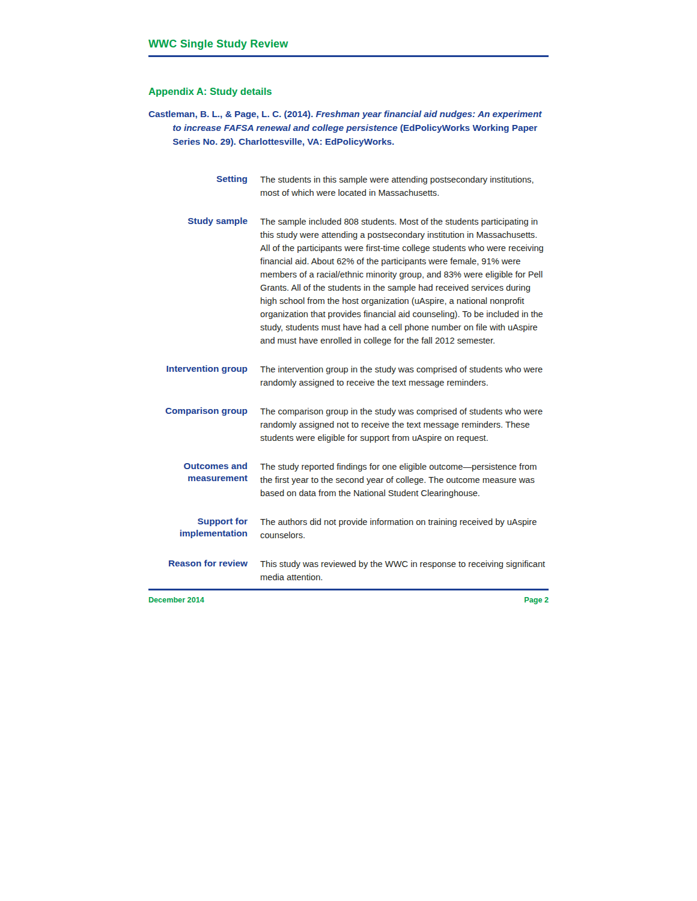WWC Single Study Review
Appendix A: Study details
Castleman, B. L., & Page, L. C. (2014). Freshman year financial aid nudges: An experiment to increase FAFSA renewal and college persistence (EdPolicyWorks Working Paper Series No. 29). Charlottesville, VA: EdPolicyWorks.
| Setting | The students in this sample were attending postsecondary institutions, most of which were located in Massachusetts. |
| Study sample | The sample included 808 students. Most of the students participating in this study were attending a postsecondary institution in Massachusetts. All of the participants were first-time college students who were receiving financial aid. About 62% of the participants were female, 91% were members of a racial/ethnic minority group, and 83% were eligible for Pell Grants. All of the students in the sample had received services during high school from the host organization (uAspire, a national nonprofit organization that provides financial aid counseling). To be included in the study, students must have had a cell phone number on file with uAspire and must have enrolled in college for the fall 2012 semester. |
| Intervention group | The intervention group in the study was comprised of students who were randomly assigned to receive the text message reminders. |
| Comparison group | The comparison group in the study was comprised of students who were randomly assigned not to receive the text message reminders. These students were eligible for support from uAspire on request. |
| Outcomes and measurement | The study reported findings for one eligible outcome—persistence from the first year to the second year of college. The outcome measure was based on data from the National Student Clearinghouse. |
| Support for implementation | The authors did not provide information on training received by uAspire counselors. |
| Reason for review | This study was reviewed by the WWC in response to receiving significant media attention. |
December 2014 Page 2